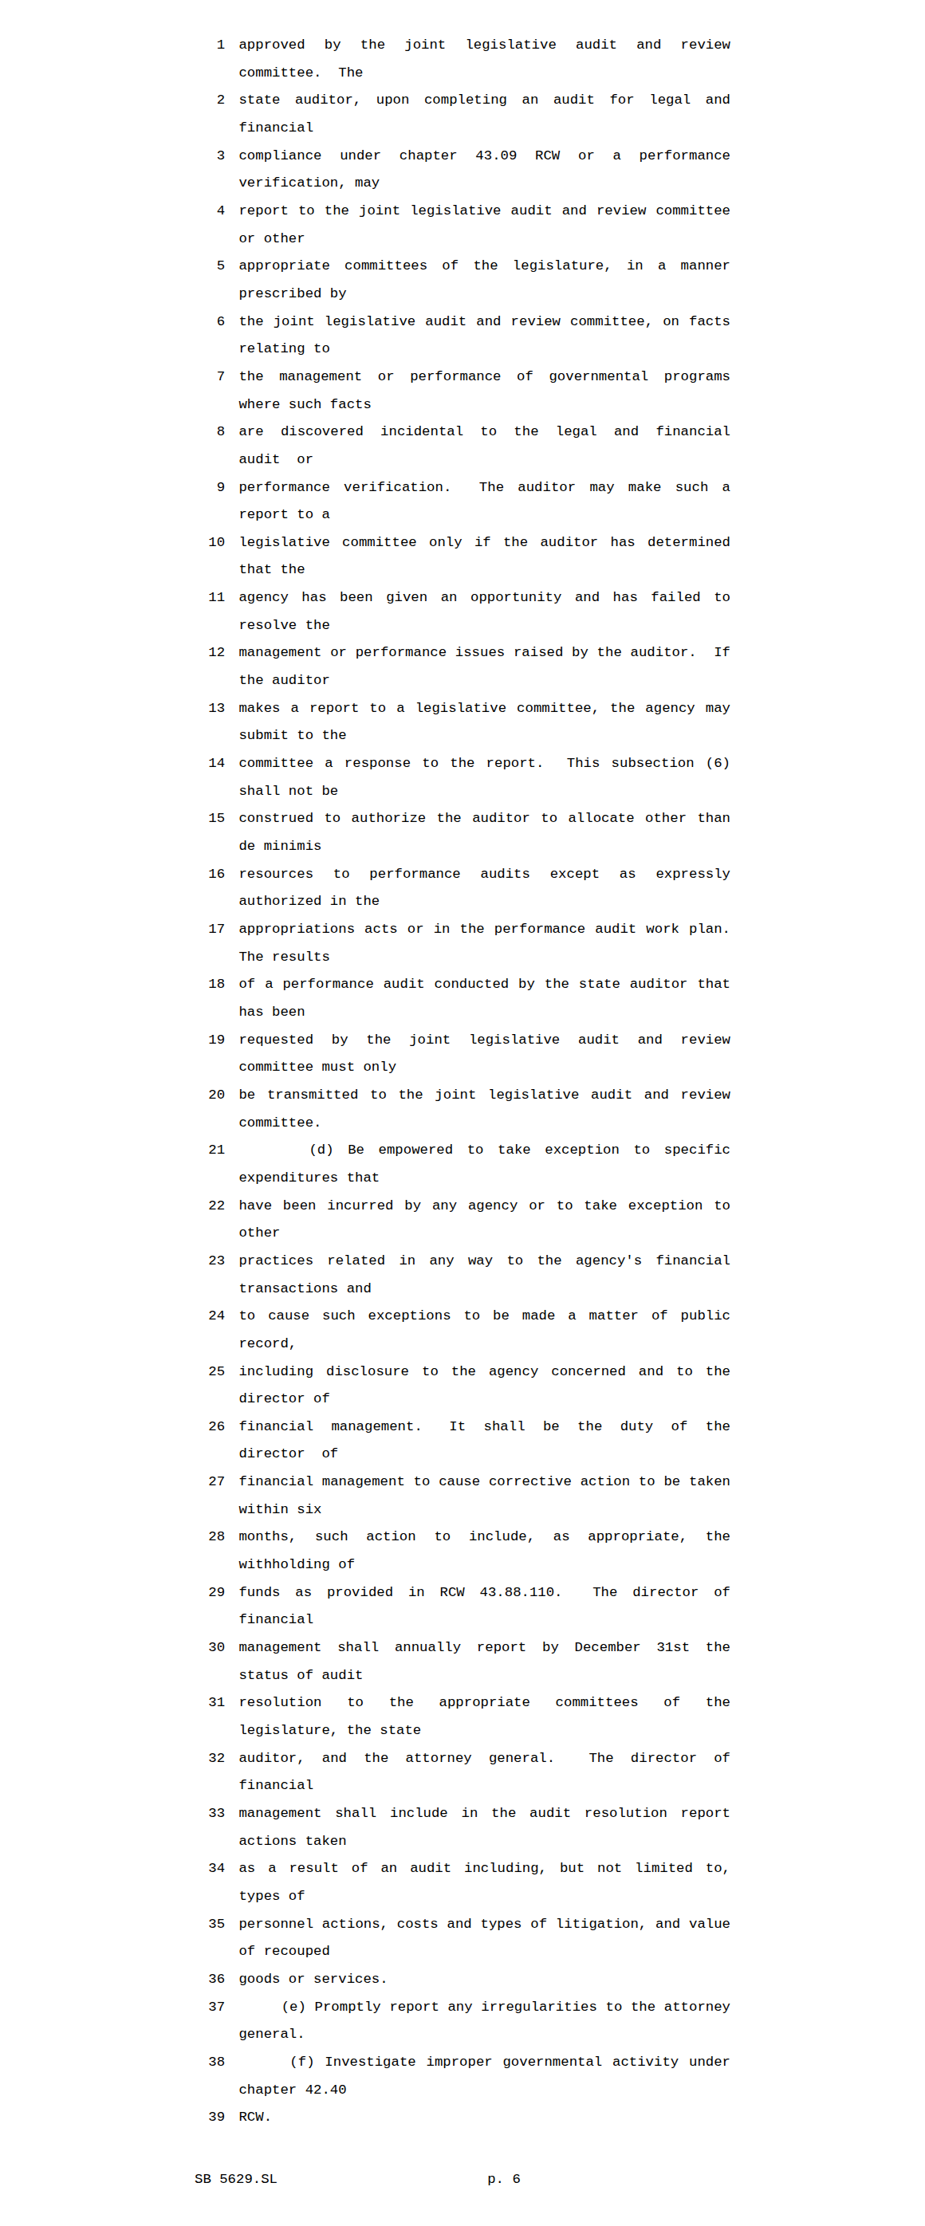approved by the joint legislative audit and review committee. The
state auditor, upon completing an audit for legal and financial
compliance under chapter 43.09 RCW or a performance verification, may
report to the joint legislative audit and review committee or other
appropriate committees of the legislature, in a manner prescribed by
the joint legislative audit and review committee, on facts relating to
the management or performance of governmental programs where such facts
are discovered incidental to the legal and financial audit or
performance verification. The auditor may make such a report to a
legislative committee only if the auditor has determined that the
agency has been given an opportunity and has failed to resolve the
management or performance issues raised by the auditor. If the auditor
makes a report to a legislative committee, the agency may submit to the
committee a response to the report. This subsection (6) shall not be
construed to authorize the auditor to allocate other than de minimis
resources to performance audits except as expressly authorized in the
appropriations acts or in the performance audit work plan. The results
of a performance audit conducted by the state auditor that has been
requested by the joint legislative audit and review committee must only
be transmitted to the joint legislative audit and review committee.
(d) Be empowered to take exception to specific expenditures that
have been incurred by any agency or to take exception to other
practices related in any way to the agency's financial transactions and
to cause such exceptions to be made a matter of public record,
including disclosure to the agency concerned and to the director of
financial management. It shall be the duty of the director of
financial management to cause corrective action to be taken within six
months, such action to include, as appropriate, the withholding of
funds as provided in RCW 43.88.110. The director of financial
management shall annually report by December 31st the status of audit
resolution to the appropriate committees of the legislature, the state
auditor, and the attorney general. The director of financial
management shall include in the audit resolution report actions taken
as a result of an audit including, but not limited to, types of
personnel actions, costs and types of litigation, and value of recouped
goods or services.
(e) Promptly report any irregularities to the attorney general.
(f) Investigate improper governmental activity under chapter 42.40
RCW.
SB 5629.SL
p. 6